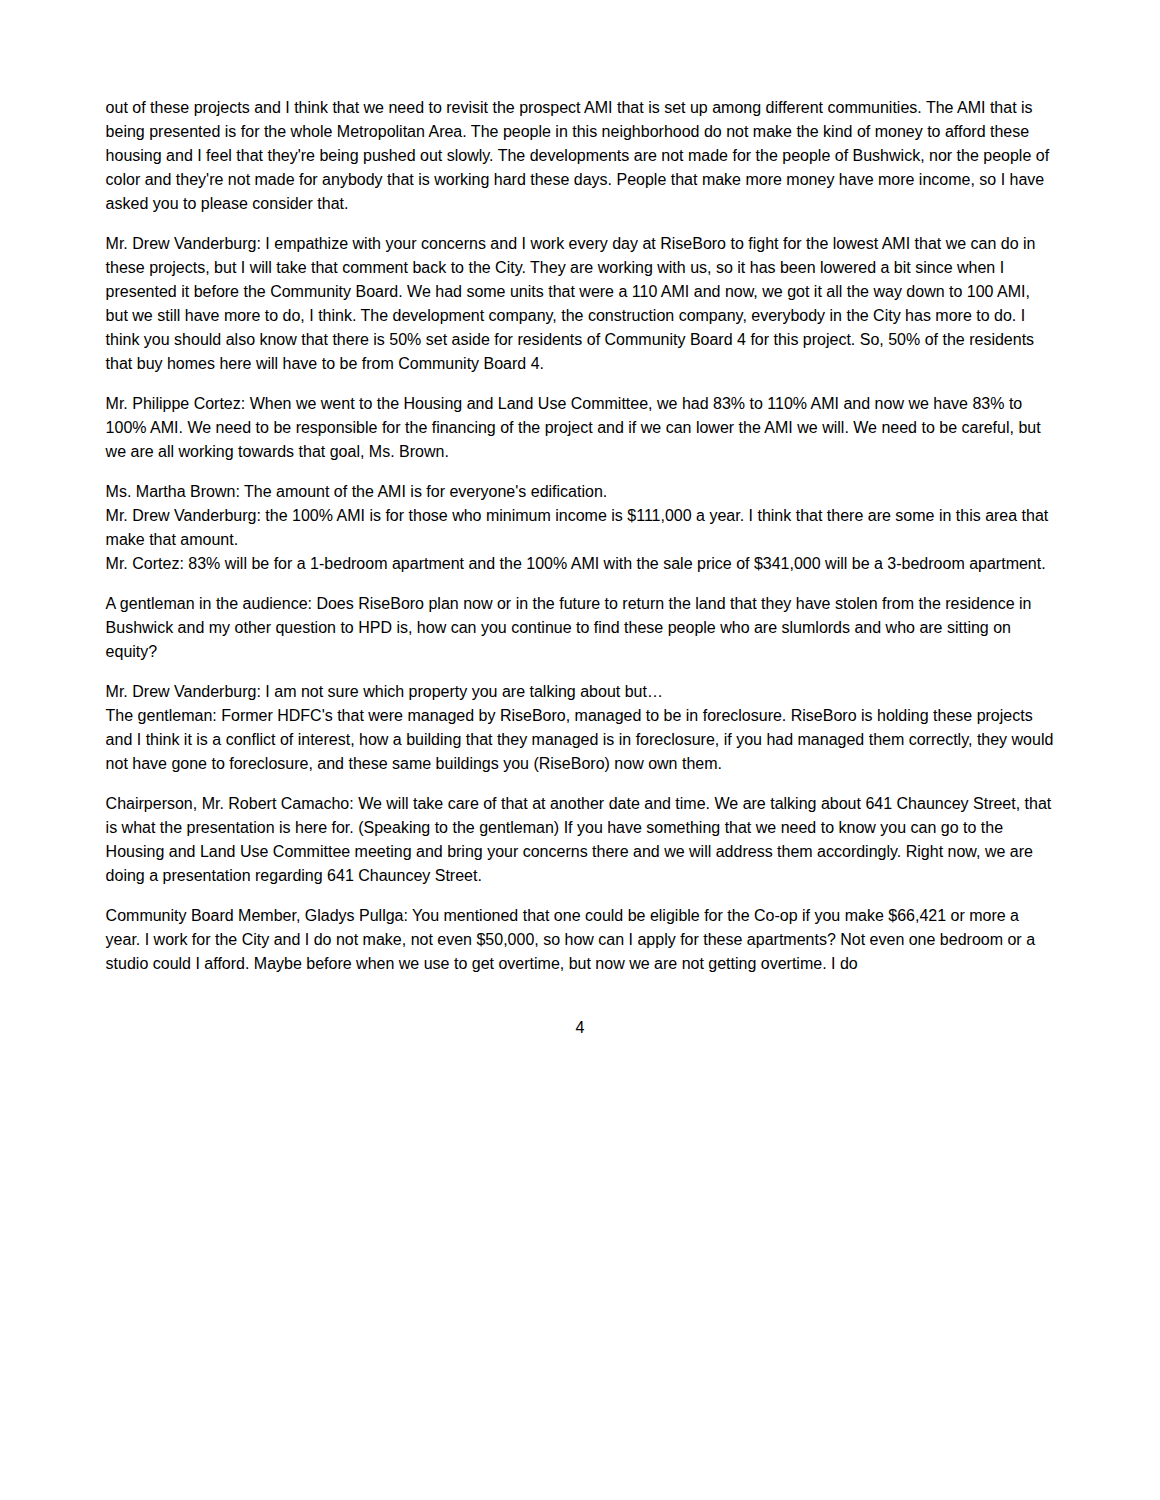out of these projects and I think that we need to revisit the prospect AMI that is set up among different communities. The AMI that is being presented is for the whole Metropolitan Area. The people in this neighborhood do not make the kind of money to afford these housing and I feel that they're being pushed out slowly. The developments are not made for the people of Bushwick, nor the people of color and they're not made for anybody that is working hard these days. People that make more money have more income, so I have asked you to please consider that.
Mr. Drew Vanderburg: I empathize with your concerns and I work every day at RiseBoro to fight for the lowest AMI that we can do in these projects, but I will take that comment back to the City. They are working with us, so it has been lowered a bit since when I presented it before the Community Board. We had some units that were a 110 AMI and now, we got it all the way down to 100 AMI, but we still have more to do, I think. The development company, the construction company, everybody in the City has more to do. I think you should also know that there is 50% set aside for residents of Community Board 4 for this project. So, 50% of the residents that buy homes here will have to be from Community Board 4.
Mr. Philippe Cortez: When we went to the Housing and Land Use Committee, we had 83% to 110% AMI and now we have 83% to 100% AMI. We need to be responsible for the financing of the project and if we can lower the AMI we will. We need to be careful, but we are all working towards that goal, Ms. Brown.
Ms. Martha Brown: The amount of the AMI is for everyone's edification.
Mr. Drew Vanderburg: the 100% AMI is for those who minimum income is $111,000 a year. I think that there are some in this area that make that amount.
Mr. Cortez: 83% will be for a 1-bedroom apartment and the 100% AMI with the sale price of $341,000 will be a 3-bedroom apartment.
A gentleman in the audience: Does RiseBoro plan now or in the future to return the land that they have stolen from the residence in Bushwick and my other question to HPD is, how can you continue to find these people who are slumlords and who are sitting on equity?
Mr. Drew Vanderburg: I am not sure which property you are talking about but…
The gentleman: Former HDFC's that were managed by RiseBoro, managed to be in foreclosure. RiseBoro is holding these projects and I think it is a conflict of interest, how a building that they managed is in foreclosure, if you had managed them correctly, they would not have gone to foreclosure, and these same buildings you (RiseBoro) now own them.
Chairperson, Mr. Robert Camacho: We will take care of that at another date and time. We are talking about 641 Chauncey Street, that is what the presentation is here for. (Speaking to the gentleman) If you have something that we need to know you can go to the Housing and Land Use Committee meeting and bring your concerns there and we will address them accordingly. Right now, we are doing a presentation regarding 641 Chauncey Street.
Community Board Member, Gladys Pullga: You mentioned that one could be eligible for the Co-op if you make $66,421 or more a year. I work for the City and I do not make, not even $50,000, so how can I apply for these apartments? Not even one bedroom or a studio could I afford. Maybe before when we use to get overtime, but now we are not getting overtime. I do
4